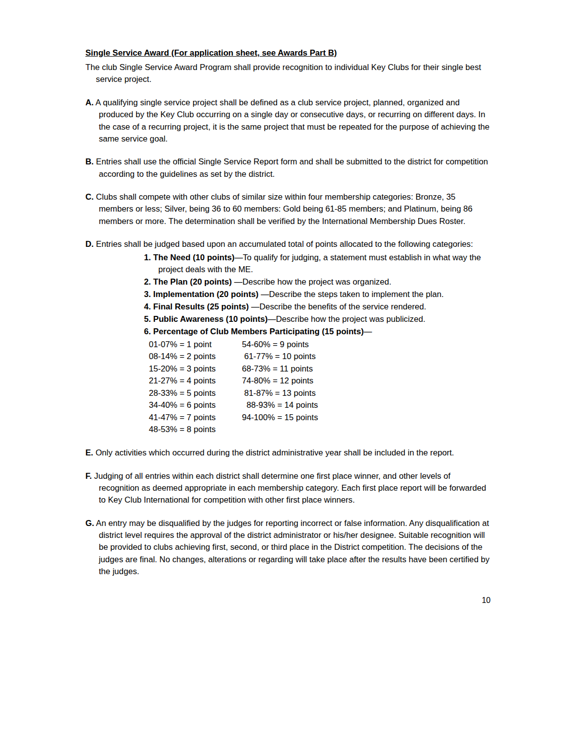Single Service Award (For application sheet, see Awards Part B)
The club Single Service Award Program shall provide recognition to individual Key Clubs for their single best service project.
A. A qualifying single service project shall be defined as a club service project, planned, organized and produced by the Key Club occurring on a single day or consecutive days, or recurring on different days. In the case of a recurring project, it is the same project that must be repeated for the purpose of achieving the same service goal.
B. Entries shall use the official Single Service Report form and shall be submitted to the district for competition according to the guidelines as set by the district.
C. Clubs shall compete with other clubs of similar size within four membership categories: Bronze, 35 members or less; Silver, being 36 to 60 members: Gold being 61-85 members; and Platinum, being 86 members or more. The determination shall be verified by the International Membership Dues Roster.
D. Entries shall be judged based upon an accumulated total of points allocated to the following categories:
1. The Need (10 points)—To qualify for judging, a statement must establish in what way the project deals with the ME.
2. The Plan (20 points) —Describe how the project was organized.
3. Implementation (20 points) —Describe the steps taken to implement the plan.
4. Final Results (25 points) —Describe the benefits of the service rendered.
5. Public Awareness (10 points)—Describe how the project was publicized.
6. Percentage of Club Members Participating (15 points)—
| 01-07% = 1 point | 54-60% = 9 points |
| 08-14% = 2 points | 61-77% = 10 points |
| 15-20% = 3 points | 68-73% = 11 points |
| 21-27% = 4 points | 74-80% = 12 points |
| 28-33% = 5 points | 81-87% = 13 points |
| 34-40% = 6 points | 88-93% = 14 points |
| 41-47% = 7 points | 94-100% = 15 points |
| 48-53% = 8 points | |
E. Only activities which occurred during the district administrative year shall be included in the report.
F. Judging of all entries within each district shall determine one first place winner, and other levels of recognition as deemed appropriate in each membership category. Each first place report will be forwarded to Key Club International for competition with other first place winners.
G. An entry may be disqualified by the judges for reporting incorrect or false information. Any disqualification at district level requires the approval of the district administrator or his/her designee. Suitable recognition will be provided to clubs achieving first, second, or third place in the District competition. The decisions of the judges are final. No changes, alterations or regarding will take place after the results have been certified by the judges.
10